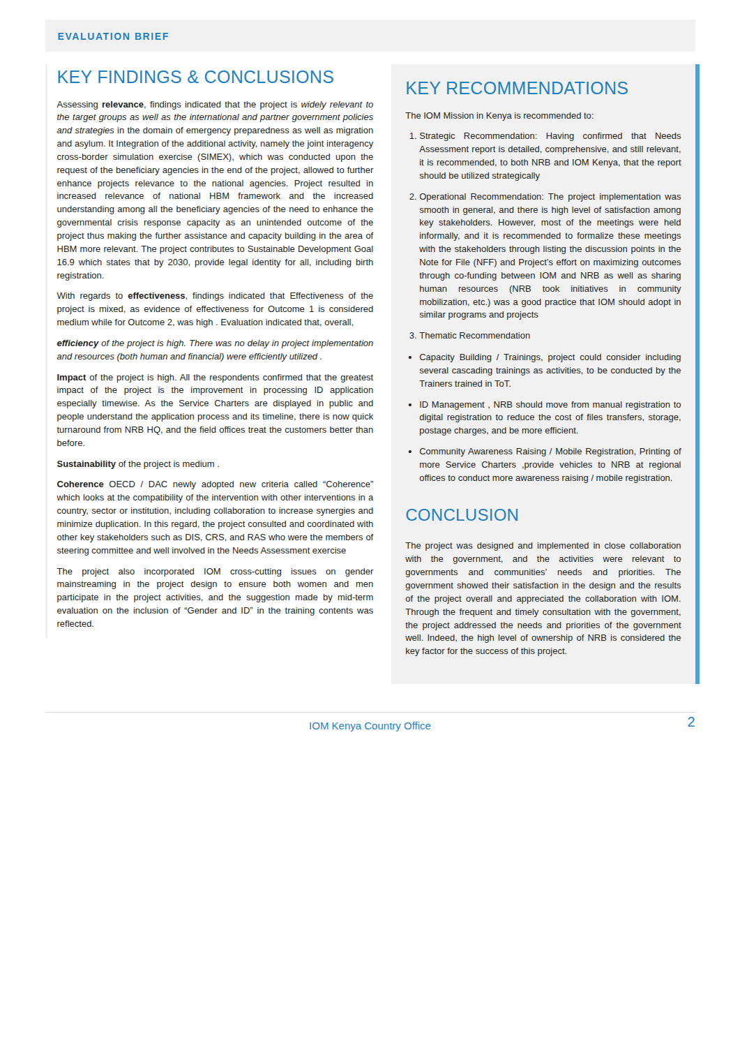Evaluation Brief
KEY FINDINGS & CONCLUSIONS
Assessing relevance, findings indicated that the project is widely relevant to the target groups as well as the international and partner government policies and strategies in the domain of emergency preparedness as well as migration and asylum. It Integration of the additional activity, namely the joint interagency cross-border simulation exercise (SIMEX), which was conducted upon the request of the beneficiary agencies in the end of the project, allowed to further enhance projects relevance to the national agencies. Project resulted in increased relevance of national HBM framework and the increased understanding among all the beneficiary agencies of the need to enhance the governmental crisis response capacity as an unintended outcome of the project thus making the further assistance and capacity building in the area of HBM more relevant. The project contributes to Sustainable Development Goal 16.9 which states that by 2030, provide legal identity for all, including birth registration.
With regards to effectiveness, findings indicated that Effectiveness of the project is mixed, as evidence of effectiveness for Outcome 1 is considered medium while for Outcome 2, was high . Evaluation indicated that, overall,
efficiency of the project is high. There was no delay in project implementation and resources (both human and financial) were efficiently utilized .
Impact of the project is high. All the respondents confirmed that the greatest impact of the project is the improvement in processing ID application especially timewise. As the Service Charters are displayed in public and people understand the application process and its timeline, there is now quick turnaround from NRB HQ, and the field offices treat the customers better than before.
Sustainability of the project is medium .
Coherence OECD / DAC newly adopted new criteria called “Coherence” which looks at the compatibility of the intervention with other interventions in a country, sector or institution, including collaboration to increase synergies and minimize duplication. In this regard, the project consulted and coordinated with other key stakeholders such as DIS, CRS, and RAS who were the members of steering committee and well involved in the Needs Assessment exercise
The project also incorporated IOM cross-cutting issues on gender mainstreaming in the project design to ensure both women and men participate in the project activities, and the suggestion made by mid-term evaluation on the inclusion of “Gender and ID” in the training contents was reflected.
KEY RECOMMENDATIONS
The IOM Mission in Kenya is recommended to:
Strategic Recommendation: Having confirmed that Needs Assessment report is detailed, comprehensive, and still relevant, it is recommended, to both NRB and IOM Kenya, that the report should be utilized strategically
Operational Recommendation: The project implementation was smooth in general, and there is high level of satisfaction among key stakeholders. However, most of the meetings were held informally, and it is recommended to formalize these meetings with the stakeholders through listing the discussion points in the Note for File (NFF) and Project’s effort on maximizing outcomes through co-funding between IOM and NRB as well as sharing human resources (NRB took initiatives in community mobilization, etc.) was a good practice that IOM should adopt in similar programs and projects
Thematic Recommendation
Capacity Building / Trainings, project could consider including several cascading trainings as activities, to be conducted by the Trainers trained in ToT.
ID Management , NRB should move from manual registration to digital registration to reduce the cost of files transfers, storage, postage charges, and be more efficient.
Community Awareness Raising / Mobile Registration, Printing of more Service Charters ,provide vehicles to NRB at regional offices to conduct more awareness raising / mobile registration.
CONCLUSION
The project was designed and implemented in close collaboration with the government, and the activities were relevant to governments and communities’ needs and priorities. The government showed their satisfaction in the design and the results of the project overall and appreciated the collaboration with IOM. Through the frequent and timely consultation with the government, the project addressed the needs and priorities of the government well. Indeed, the high level of ownership of NRB is considered the key factor for the success of this project.
IOM Kenya Country Office 2